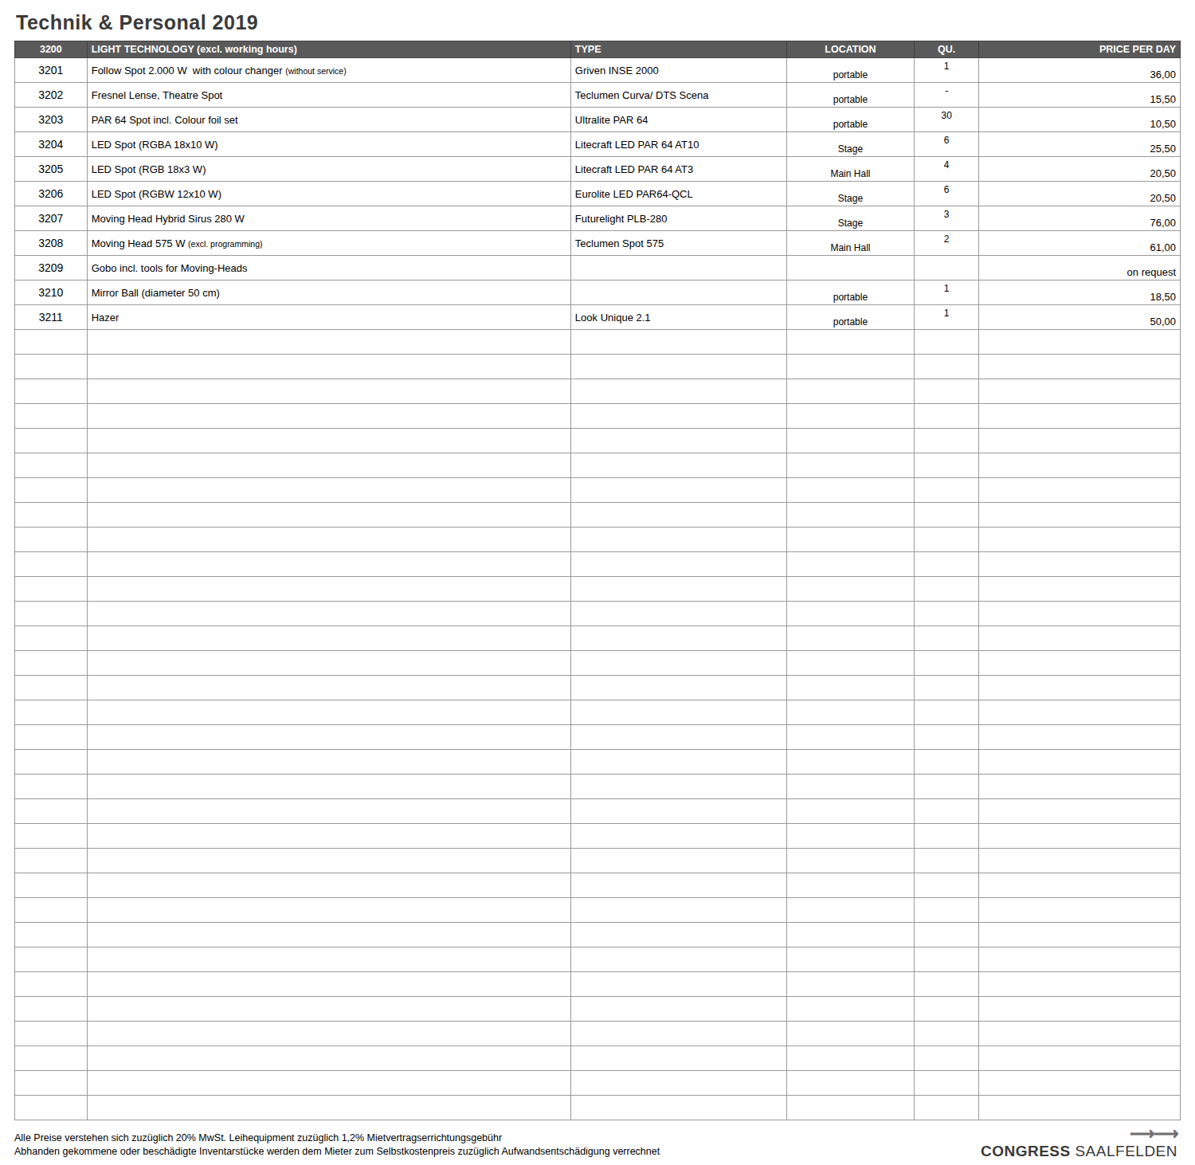Technik & Personal 2019
| 3200 | LIGHT TECHNOLOGY (excl. working hours) | TYPE | LOCATION | QU. | PRICE PER DAY |
| --- | --- | --- | --- | --- | --- |
| 3201 | Follow Spot 2.000 W with colour changer (without service) | Griven INSE 2000 | portable | 1 | 36,00 |
| 3202 | Fresnel Lense, Theatre Spot | Teclumen Curva/ DTS Scena | portable | - | 15,50 |
| 3203 | PAR 64 Spot incl. Colour foil set | Ultralite PAR 64 | portable | 30 | 10,50 |
| 3204 | LED Spot (RGBA 18x10 W) | Litecraft LED PAR 64 AT10 | Stage | 6 | 25,50 |
| 3205 | LED Spot (RGB 18x3 W) | Litecraft LED PAR 64 AT3 | Main Hall | 4 | 20,50 |
| 3206 | LED Spot (RGBW 12x10 W) | Eurolite LED PAR64-QCL | Stage | 6 | 20,50 |
| 3207 | Moving Head Hybrid Sirus 280 W | Futurelight PLB-280 | Stage | 3 | 76,00 |
| 3208 | Moving Head 575 W (excl. programming) | Teclumen Spot 575 | Main Hall | 2 | 61,00 |
| 3209 | Gobo incl. tools for Moving-Heads | | | | on request |
| 3210 | Mirror Ball (diameter 50 cm) | | portable | 1 | 18,50 |
| 3211 | Hazer | Look Unique 2.1 | portable | 1 | 50,00 |
Alle Preise verstehen sich zuzüglich 20% MwSt. Leihequipment zuzüglich 1,2% Mietvertragserrichtungsgebühr
Abhanden gekommene oder beschädigte Inventarstücke werden dem Mieter zum Selbstkostenpreis zuzüglich Aufwandsentschädigung verrechnet
⟶⟶ CONGRESS SAALFELDEN